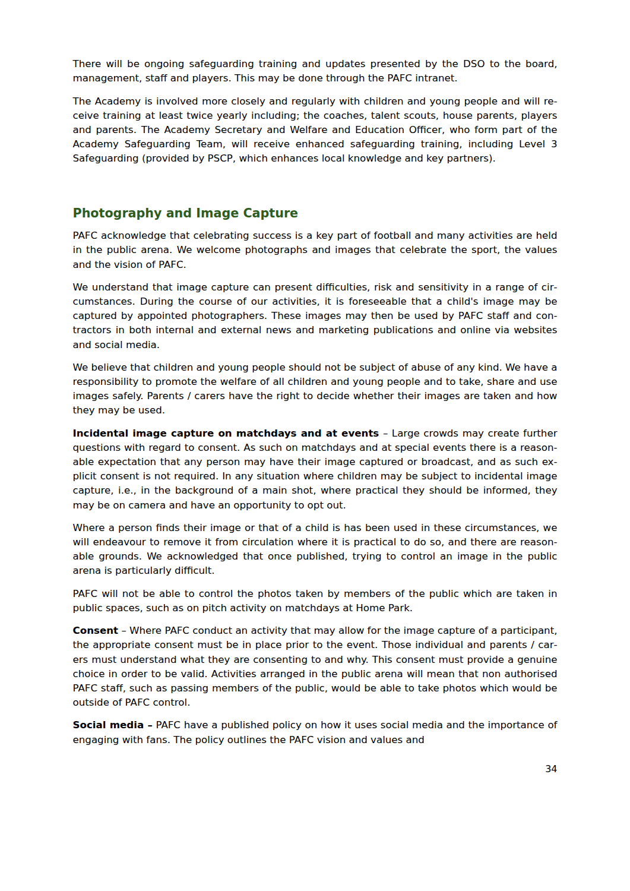There will be ongoing safeguarding training and updates presented by the DSO to the board, management, staff and players. This may be done through the PAFC intranet.
The Academy is involved more closely and regularly with children and young people and will receive training at least twice yearly including; the coaches, talent scouts, house parents, players and parents. The Academy Secretary and Welfare and Education Officer, who form part of the Academy Safeguarding Team, will receive enhanced safeguarding training, including Level 3 Safeguarding (provided by PSCP, which enhances local knowledge and key partners).
Photography and Image Capture
PAFC acknowledge that celebrating success is a key part of football and many activities are held in the public arena. We welcome photographs and images that celebrate the sport, the values and the vision of PAFC.
We understand that image capture can present difficulties, risk and sensitivity in a range of circumstances. During the course of our activities, it is foreseeable that a child's image may be captured by appointed photographers. These images may then be used by PAFC staff and contractors in both internal and external news and marketing publications and online via websites and social media.
We believe that children and young people should not be subject of abuse of any kind. We have a responsibility to promote the welfare of all children and young people and to take, share and use images safely. Parents / carers have the right to decide whether their images are taken and how they may be used.
Incidental image capture on matchdays and at events – Large crowds may create further questions with regard to consent. As such on matchdays and at special events there is a reasonable expectation that any person may have their image captured or broadcast, and as such explicit consent is not required. In any situation where children may be subject to incidental image capture, i.e., in the background of a main shot, where practical they should be informed, they may be on camera and have an opportunity to opt out.
Where a person finds their image or that of a child is has been used in these circumstances, we will endeavour to remove it from circulation where it is practical to do so, and there are reasonable grounds. We acknowledged that once published, trying to control an image in the public arena is particularly difficult.
PAFC will not be able to control the photos taken by members of the public which are taken in public spaces, such as on pitch activity on matchdays at Home Park.
Consent – Where PAFC conduct an activity that may allow for the image capture of a participant, the appropriate consent must be in place prior to the event. Those individual and parents / carers must understand what they are consenting to and why. This consent must provide a genuine choice in order to be valid. Activities arranged in the public arena will mean that non authorised PAFC staff, such as passing members of the public, would be able to take photos which would be outside of PAFC control.
Social media – PAFC have a published policy on how it uses social media and the importance of engaging with fans. The policy outlines the PAFC vision and values and
34